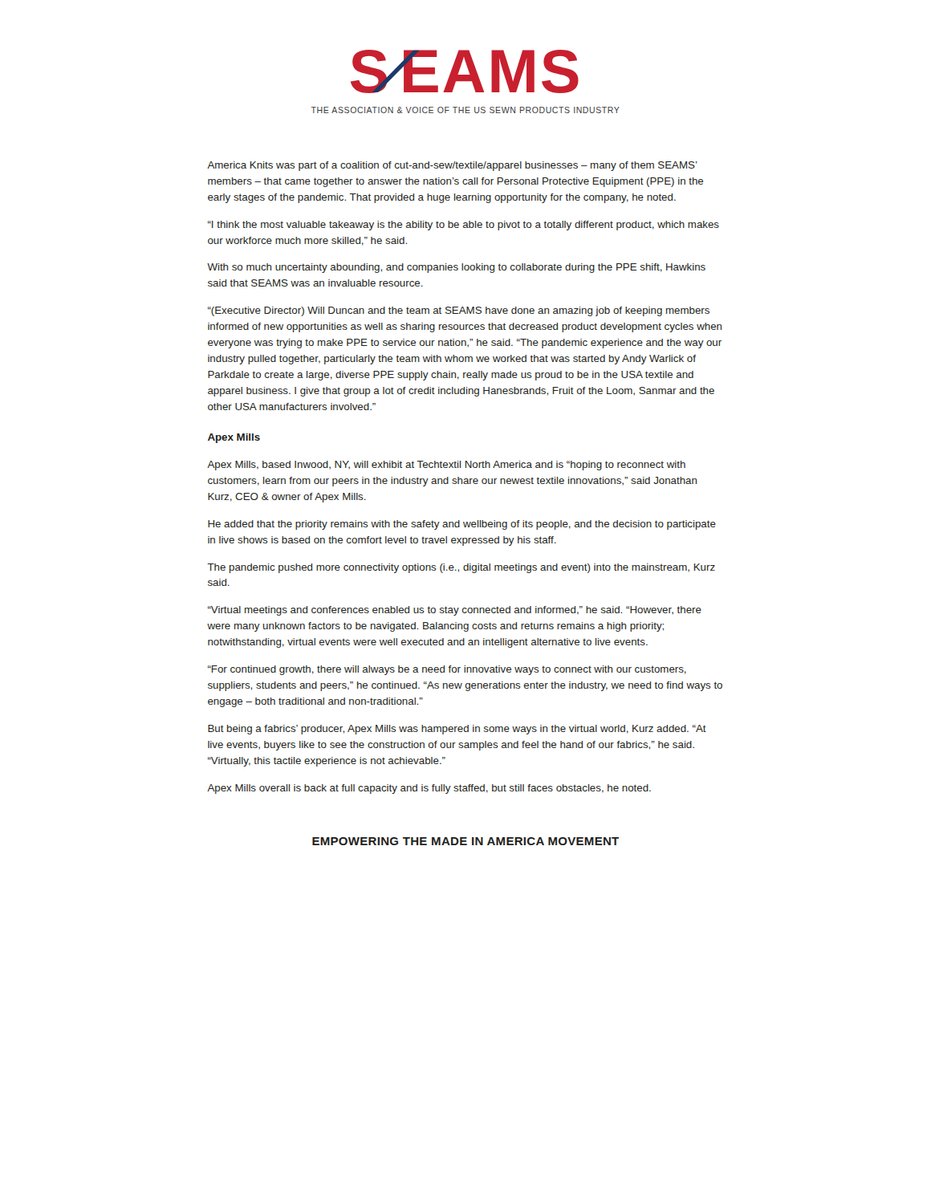S∕EAMS
THE ASSOCIATION & VOICE OF THE US SEWN PRODUCTS INDUSTRY
America Knits was part of a coalition of cut-and-sew/textile/apparel businesses – many of them SEAMS’ members – that came together to answer the nation’s call for Personal Protective Equipment (PPE) in the early stages of the pandemic. That provided a huge learning opportunity for the company, he noted.
“I think the most valuable takeaway is the ability to be able to pivot to a totally different product, which makes our workforce much more skilled,” he said.
With so much uncertainty abounding, and companies looking to collaborate during the PPE shift, Hawkins said that SEAMS was an invaluable resource.
“(Executive Director) Will Duncan and the team at SEAMS have done an amazing job of keeping members informed of new opportunities as well as sharing resources that decreased product development cycles when everyone was trying to make PPE to service our nation,” he said. “The pandemic experience and the way our industry pulled together, particularly the team with whom we worked that was started by Andy Warlick of Parkdale to create a large, diverse PPE supply chain, really made us proud to be in the USA textile and apparel business. I give that group a lot of credit including Hanesbrands, Fruit of the Loom, Sanmar and the other USA manufacturers involved.”
Apex Mills
Apex Mills, based Inwood, NY, will exhibit at Techtextil North America and is “hoping to reconnect with customers, learn from our peers in the industry and share our newest textile innovations,” said Jonathan Kurz, CEO & owner of Apex Mills.
He added that the priority remains with the safety and wellbeing of its people, and the decision to participate in live shows is based on the comfort level to travel expressed by his staff.
The pandemic pushed more connectivity options (i.e., digital meetings and event) into the mainstream, Kurz said.
“Virtual meetings and conferences enabled us to stay connected and informed,” he said. “However, there were many unknown factors to be navigated. Balancing costs and returns remains a high priority; notwithstanding, virtual events were well executed and an intelligent alternative to live events.
“For continued growth, there will always be a need for innovative ways to connect with our customers, suppliers, students and peers,” he continued. “As new generations enter the industry, we need to find ways to engage – both traditional and non-traditional.”
But being a fabrics’ producer, Apex Mills was hampered in some ways in the virtual world, Kurz added. “At live events, buyers like to see the construction of our samples and feel the hand of our fabrics,” he said. “Virtually, this tactile experience is not achievable.”
Apex Mills overall is back at full capacity and is fully staffed, but still faces obstacles, he noted.
EMPOWERING THE MADE IN AMERICA MOVEMENT